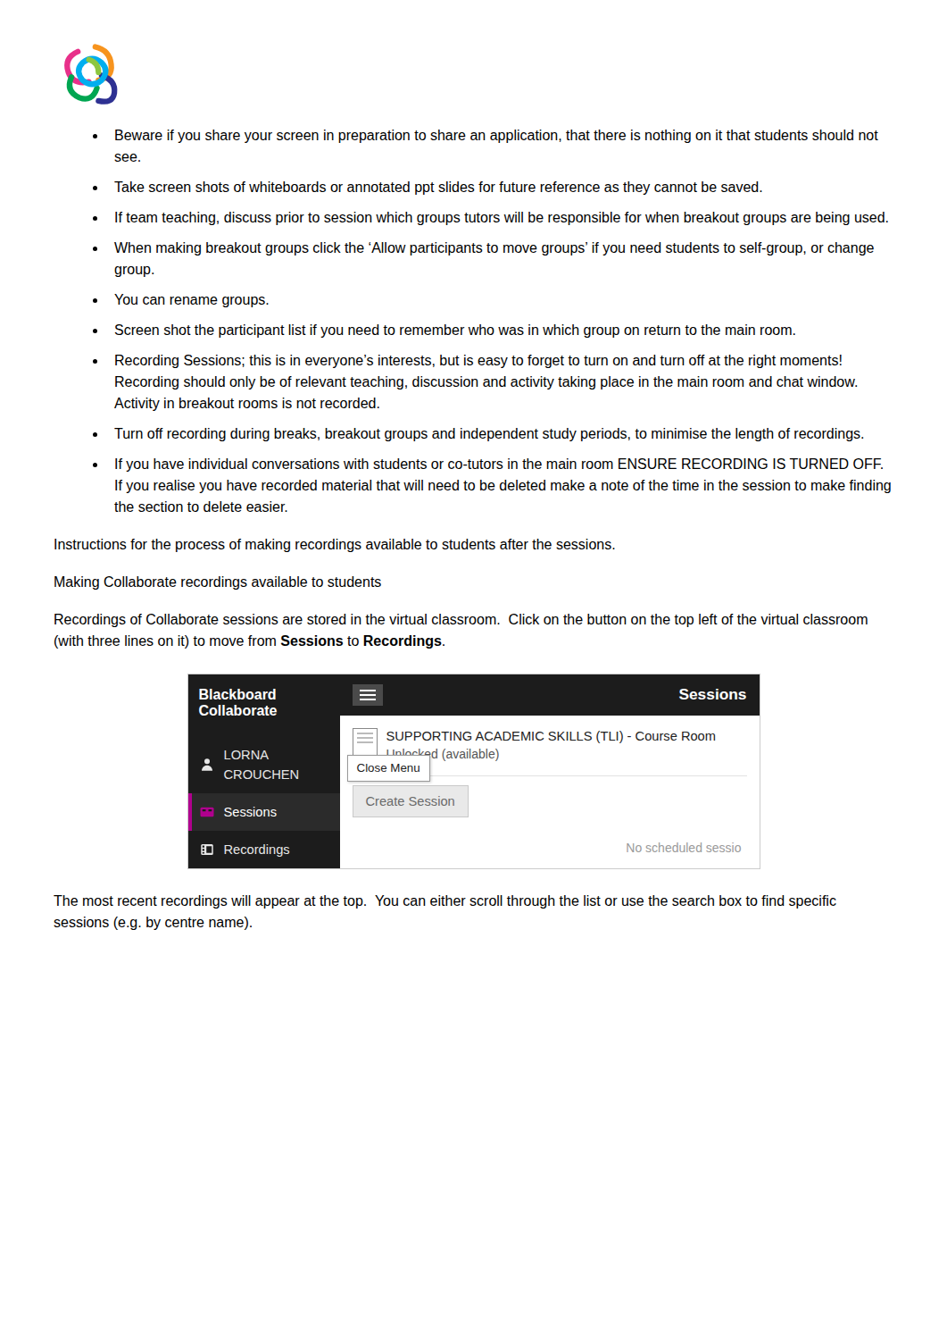Beware if you share your screen in preparation to share an application, that there is nothing on it that students should not see.
Take screen shots of whiteboards or annotated ppt slides for future reference as they cannot be saved.
If team teaching, discuss prior to session which groups tutors will be responsible for when breakout groups are being used.
When making breakout groups click the ‘Allow participants to move groups’ if you need students to self-group, or change group.
You can rename groups.
Screen shot the participant list if you need to remember who was in which group on return to the main room.
Recording Sessions; this is in everyone’s interests, but is easy to forget to turn on and turn off at the right moments! Recording should only be of relevant teaching, discussion and activity taking place in the main room and chat window. Activity in breakout rooms is not recorded.
Turn off recording during breaks, breakout groups and independent study periods, to minimise the length of recordings.
If you have individual conversations with students or co-tutors in the main room ENSURE RECORDING IS TURNED OFF. If you realise you have recorded material that will need to be deleted make a note of the time in the session to make finding the section to delete easier.
Instructions for the process of making recordings available to students after the sessions.
Making Collaborate recordings available to students
Recordings of Collaborate sessions are stored in the virtual classroom. Click on the button on the top left of the virtual classroom (with three lines on it) to move from Sessions to Recordings.
Blackboard
Collaborate
LORNA CROUCHEN
Sessions
Recordings
Sessions
Close Menu
SUPPORTING ACADEMIC SKILLS (TLI) - Course Room
Unlocked (available)
Create Session
No scheduled sessio
The most recent recordings will appear at the top. You can either scroll through the list or use the search box to find specific sessions (e.g. by centre name).